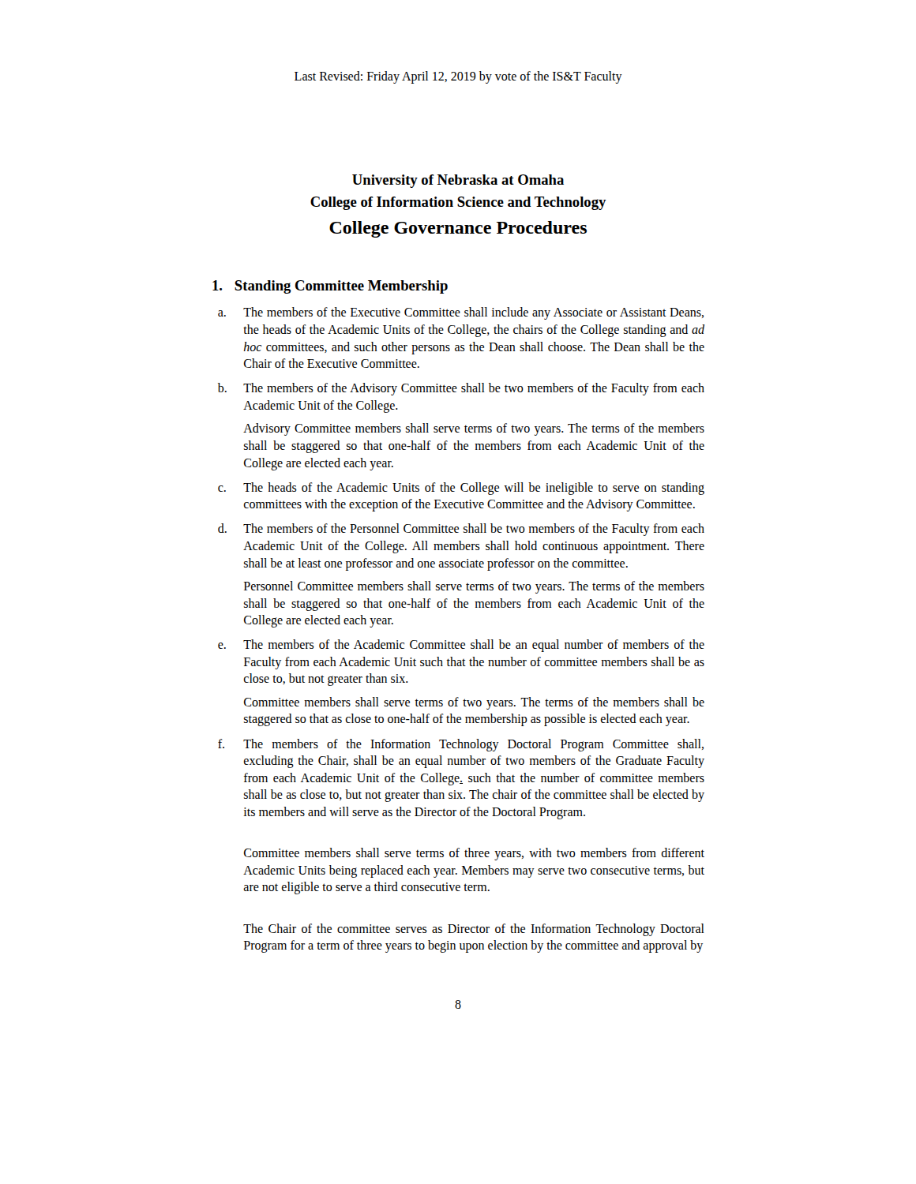Last Revised: Friday April 12, 2019 by vote of the IS&T Faculty
University of Nebraska at Omaha
College of Information Science and Technology
College Governance Procedures
1. Standing Committee Membership
a. The members of the Executive Committee shall include any Associate or Assistant Deans, the heads of the Academic Units of the College, the chairs of the College standing and ad hoc committees, and such other persons as the Dean shall choose. The Dean shall be the Chair of the Executive Committee.
b. The members of the Advisory Committee shall be two members of the Faculty from each Academic Unit of the College.
Advisory Committee members shall serve terms of two years. The terms of the members shall be staggered so that one-half of the members from each Academic Unit of the College are elected each year.
c. The heads of the Academic Units of the College will be ineligible to serve on standing committees with the exception of the Executive Committee and the Advisory Committee.
d. The members of the Personnel Committee shall be two members of the Faculty from each Academic Unit of the College. All members shall hold continuous appointment. There shall be at least one professor and one associate professor on the committee.
Personnel Committee members shall serve terms of two years. The terms of the members shall be staggered so that one-half of the members from each Academic Unit of the College are elected each year.
e. The members of the Academic Committee shall be an equal number of members of the Faculty from each Academic Unit such that the number of committee members shall be as close to, but not greater than six.
Committee members shall serve terms of two years. The terms of the members shall be staggered so that as close to one-half of the membership as possible is elected each year.
f. The members of the Information Technology Doctoral Program Committee shall, excluding the Chair, shall be an equal number of two members of the Graduate Faculty from each Academic Unit of the College. such that the number of committee members shall be as close to, but not greater than six. The chair of the committee shall be elected by its members and will serve as the Director of the Doctoral Program.
Committee members shall serve terms of three years, with two members from different Academic Units being replaced each year. Members may serve two consecutive terms, but are not eligible to serve a third consecutive term.
The Chair of the committee serves as Director of the Information Technology Doctoral Program for a term of three years to begin upon election by the committee and approval by
8